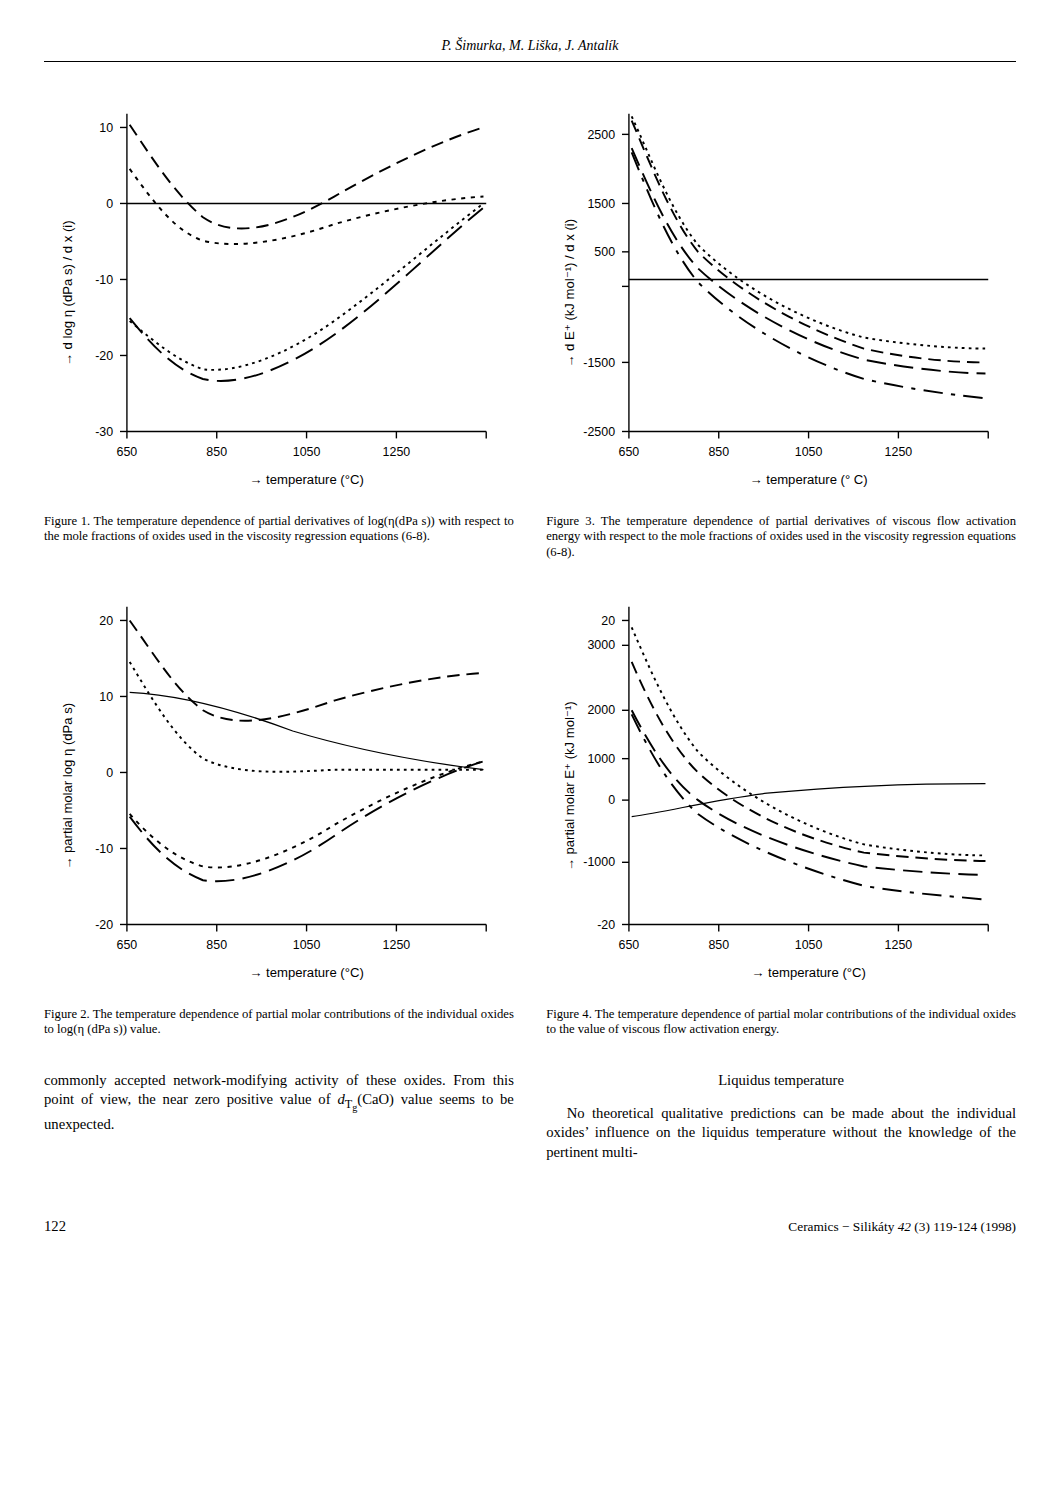P. Šimurka, M. Liška, J. Antalík
10 0 -10 -20 -30 650 850 1050 1250 → d log η (dPa s) / d x (i) → temperature (°C)
Figure 1. The temperature dependence of partial derivatives of log(η(dPa s)) with respect to the mole fractions of oxides used in the viscosity regression equations (6-8).
2500 1500 500 -1500 -2500 650 850 1050 1250 → d E⁺ (kJ mol⁻¹) / d x (i) → temperature (° C)
Figure 3. The temperature dependence of partial derivatives of viscous flow activation energy with respect to the mole fractions of oxides used in the viscosity regression equations (6-8).
20 10 0 -10 -20 650 850 1050 1250 → partial molar log η (dPa s) → temperature (°C)
Figure 2. The temperature dependence of partial molar contributions of the individual oxides to log(η (dPa s)) value.
20 3000 2000 1000 0 -1000 -20 650 850 1050 1250 → partial molar E⁺ (kJ mol⁻¹) → temperature (°C)
Figure 4. The temperature dependence of partial molar contributions of the individual oxides to the value of viscous flow activation energy.
commonly accepted network-modifying activity of these oxides. From this point of view, the near zero positive value of dTg(CaO) value seems to be unexpected.
Liquidus temperature
No theoretical qualitative predictions can be made about the individual oxides’ influence on the liquidus temperature without the knowledge of the pertinent multi-
122 Ceramics − Silikáty 42 (3) 119-124 (1998)